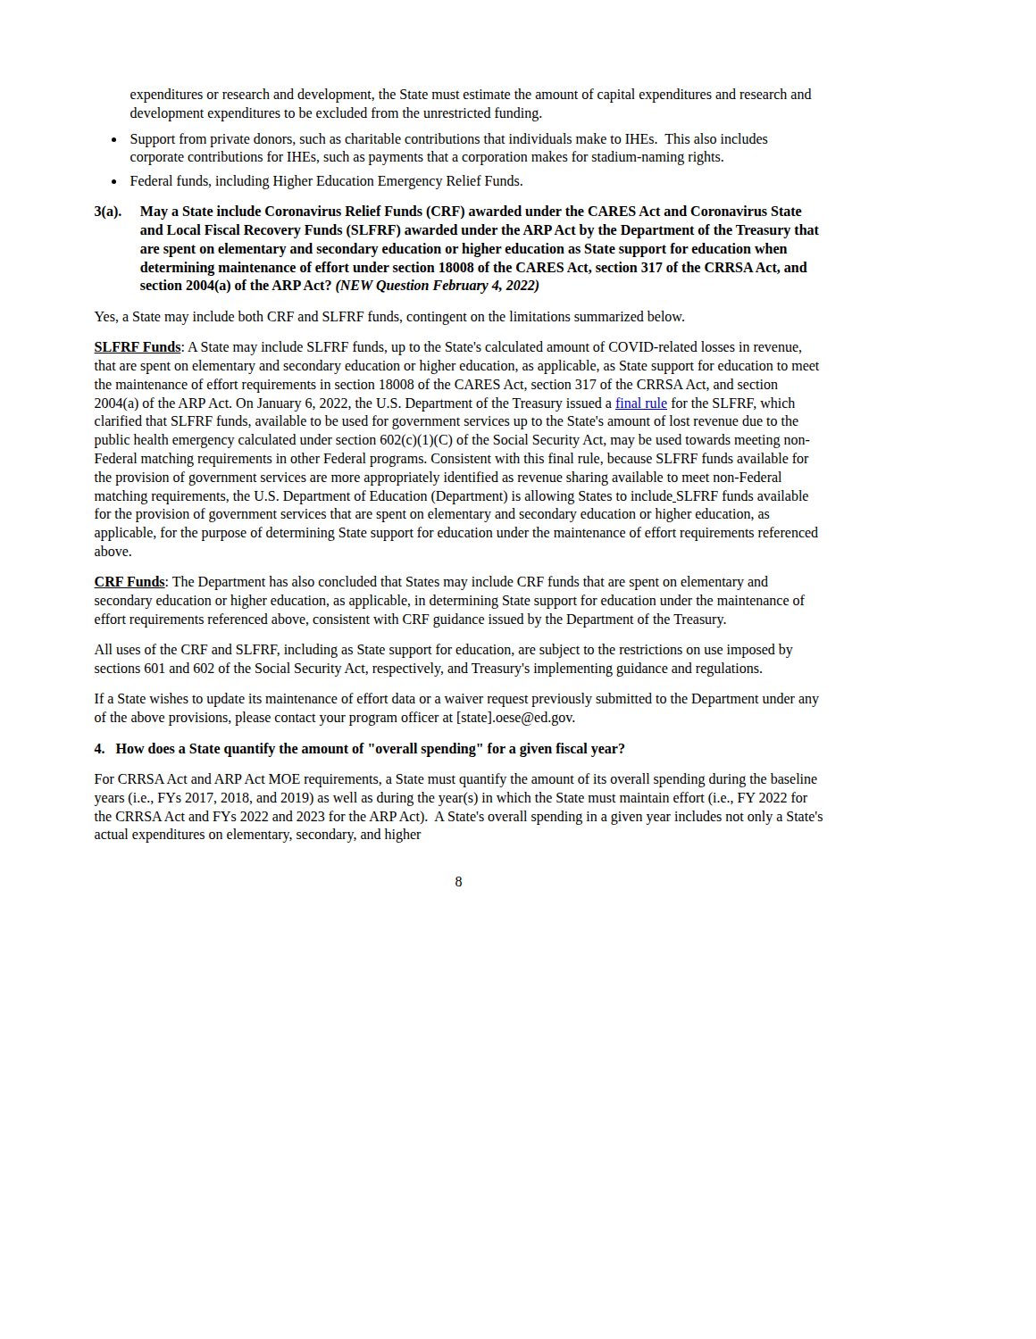expenditures or research and development, the State must estimate the amount of capital expenditures and research and development expenditures to be excluded from the unrestricted funding.
Support from private donors, such as charitable contributions that individuals make to IHEs. This also includes corporate contributions for IHEs, such as payments that a corporation makes for stadium-naming rights.
Federal funds, including Higher Education Emergency Relief Funds.
3(a).
May a State include Coronavirus Relief Funds (CRF) awarded under the CARES Act and Coronavirus State and Local Fiscal Recovery Funds (SLFRF) awarded under the ARP Act by the Department of the Treasury that are spent on elementary and secondary education or higher education as State support for education when determining maintenance of effort under section 18008 of the CARES Act, section 317 of the CRRSA Act, and section 2004(a) of the ARP Act? (NEW Question February 4, 2022)
Yes, a State may include both CRF and SLFRF funds, contingent on the limitations summarized below.
SLFRF Funds: A State may include SLFRF funds, up to the State's calculated amount of COVID-related losses in revenue, that are spent on elementary and secondary education or higher education, as applicable, as State support for education to meet the maintenance of effort requirements in section 18008 of the CARES Act, section 317 of the CRRSA Act, and section 2004(a) of the ARP Act. On January 6, 2022, the U.S. Department of the Treasury issued a final rule for the SLFRF, which clarified that SLFRF funds, available to be used for government services up to the State's amount of lost revenue due to the public health emergency calculated under section 602(c)(1)(C) of the Social Security Act, may be used towards meeting non-Federal matching requirements in other Federal programs. Consistent with this final rule, because SLFRF funds available for the provision of government services are more appropriately identified as revenue sharing available to meet non-Federal matching requirements, the U.S. Department of Education (Department) is allowing States to include SLFRF funds available for the provision of government services that are spent on elementary and secondary education or higher education, as applicable, for the purpose of determining State support for education under the maintenance of effort requirements referenced above.
CRF Funds: The Department has also concluded that States may include CRF funds that are spent on elementary and secondary education or higher education, as applicable, in determining State support for education under the maintenance of effort requirements referenced above, consistent with CRF guidance issued by the Department of the Treasury.
All uses of the CRF and SLFRF, including as State support for education, are subject to the restrictions on use imposed by sections 601 and 602 of the Social Security Act, respectively, and Treasury's implementing guidance and regulations.
If a State wishes to update its maintenance of effort data or a waiver request previously submitted to the Department under any of the above provisions, please contact your program officer at [state].oese@ed.gov.
4. How does a State quantify the amount of "overall spending" for a given fiscal year?
For CRRSA Act and ARP Act MOE requirements, a State must quantify the amount of its overall spending during the baseline years (i.e., FYs 2017, 2018, and 2019) as well as during the year(s) in which the State must maintain effort (i.e., FY 2022 for the CRRSA Act and FYs 2022 and 2023 for the ARP Act). A State's overall spending in a given year includes not only a State's actual expenditures on elementary, secondary, and higher
8